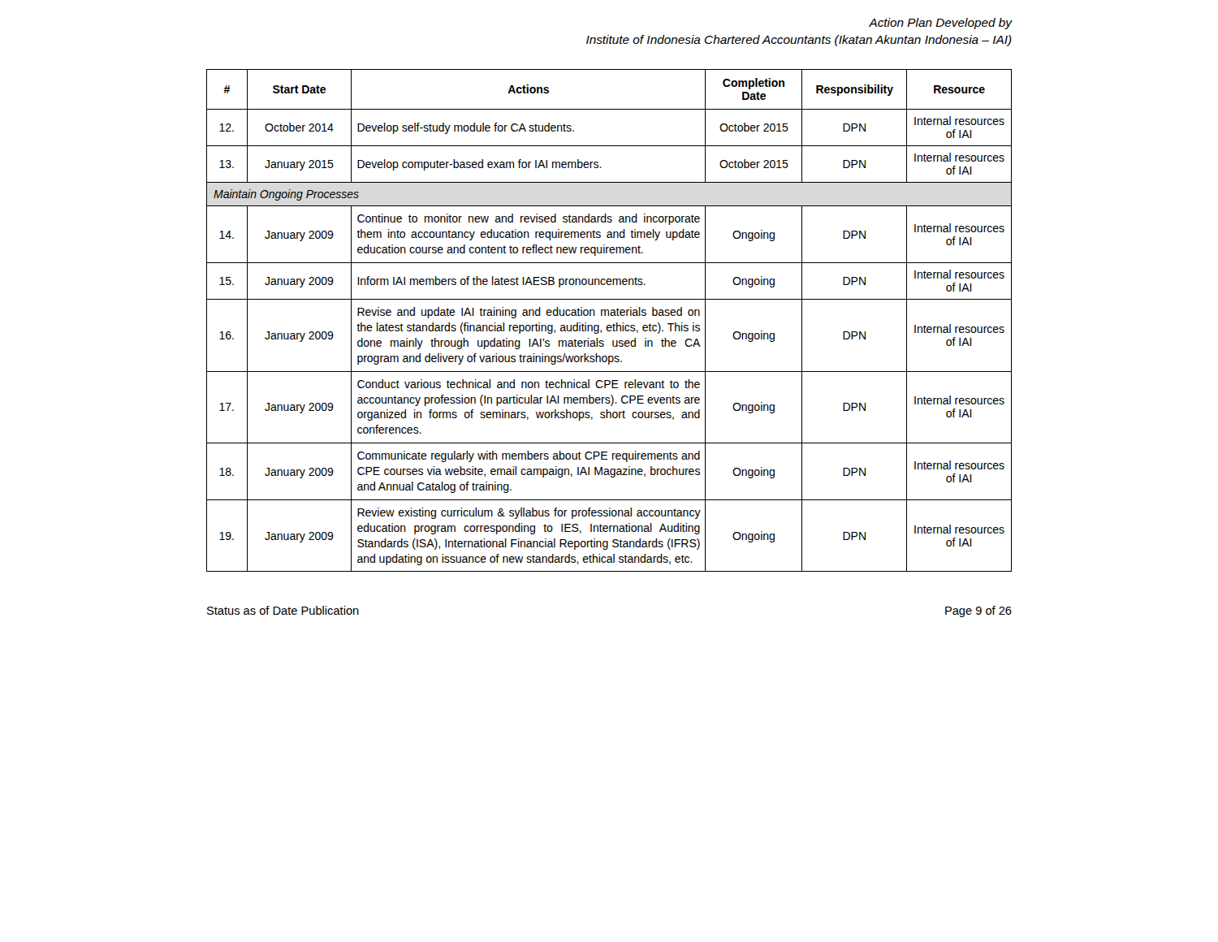Action Plan Developed by
Institute of Indonesia Chartered Accountants (Ikatan Akuntan Indonesia – IAI)
| # | Start Date | Actions | Completion Date | Responsibility | Resource |
| --- | --- | --- | --- | --- | --- |
| 12. | October 2014 | Develop self-study module for CA students. | October 2015 | DPN | Internal resources of IAI |
| 13. | January 2015 | Develop computer-based exam for IAI members. | October 2015 | DPN | Internal resources of IAI |
| Maintain Ongoing Processes |
| 14. | January 2009 | Continue to monitor new and revised standards and incorporate them into accountancy education requirements and timely update education course and content to reflect new requirement. | Ongoing | DPN | Internal resources of IAI |
| 15. | January 2009 | Inform IAI members of the latest IAESB pronouncements. | Ongoing | DPN | Internal resources of IAI |
| 16. | January 2009 | Revise and update IAI training and education materials based on the latest standards (financial reporting, auditing, ethics, etc). This is done mainly through updating IAI’s materials used in the CA program and delivery of various trainings/workshops. | Ongoing | DPN | Internal resources of IAI |
| 17. | January 2009 | Conduct various technical and non technical CPE relevant to the accountancy profession (In particular IAI members). CPE events are organized in forms of seminars, workshops, short courses, and conferences. | Ongoing | DPN | Internal resources of IAI |
| 18. | January 2009 | Communicate regularly with members about CPE requirements and CPE courses via website, email campaign, IAI Magazine, brochures and Annual Catalog of training. | Ongoing | DPN | Internal resources of IAI |
| 19. | January 2009 | Review existing curriculum & syllabus for professional accountancy education program corresponding to IES, International Auditing Standards (ISA), International Financial Reporting Standards (IFRS) and updating on issuance of new standards, ethical standards, etc. | Ongoing | DPN | Internal resources of IAI |
Status as of Date Publication
Page 9 of 26